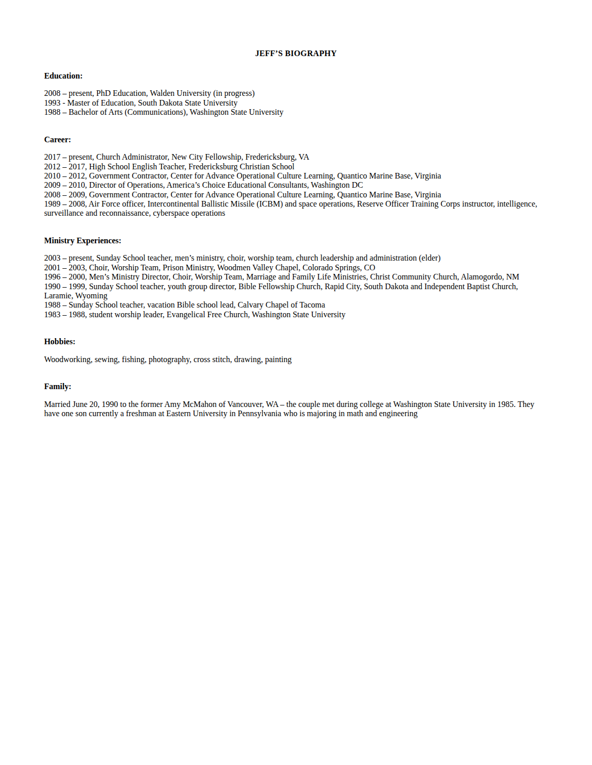JEFF’S BIOGRAPHY
Education:
2008 – present, PhD Education, Walden University (in progress)
1993 - Master of Education, South Dakota State University
1988 – Bachelor of Arts (Communications), Washington State University
Career:
2017 – present, Church Administrator, New City Fellowship, Fredericksburg, VA
2012 – 2017, High School English Teacher, Fredericksburg Christian School
2010 – 2012, Government Contractor, Center for Advance Operational Culture Learning, Quantico Marine Base, Virginia
2009 – 2010, Director of Operations, America’s Choice Educational Consultants, Washington DC
2008 – 2009, Government Contractor, Center for Advance Operational Culture Learning, Quantico Marine Base, Virginia
1989 – 2008, Air Force officer, Intercontinental Ballistic Missile (ICBM) and space operations, Reserve Officer Training Corps instructor, intelligence, surveillance and reconnaissance, cyberspace operations
Ministry Experiences:
2003 – present, Sunday School teacher, men’s ministry, choir, worship team, church leadership and administration (elder)
2001 – 2003, Choir, Worship Team, Prison Ministry, Woodmen Valley Chapel, Colorado Springs, CO
1996 – 2000, Men’s Ministry Director, Choir, Worship Team, Marriage and Family Life Ministries, Christ Community Church, Alamogordo, NM
1990 – 1999, Sunday School teacher, youth group director, Bible Fellowship Church, Rapid City, South Dakota and Independent Baptist Church, Laramie, Wyoming
1988 – Sunday School teacher, vacation Bible school lead, Calvary Chapel of Tacoma
1983 – 1988, student worship leader, Evangelical Free Church, Washington State University
Hobbies:
Woodworking, sewing, fishing, photography, cross stitch, drawing, painting
Family:
Married June 20, 1990 to the former Amy McMahon of Vancouver, WA – the couple met during college at Washington State University in 1985. They have one son currently a freshman at Eastern University in Pennsylvania who is majoring in math and engineering